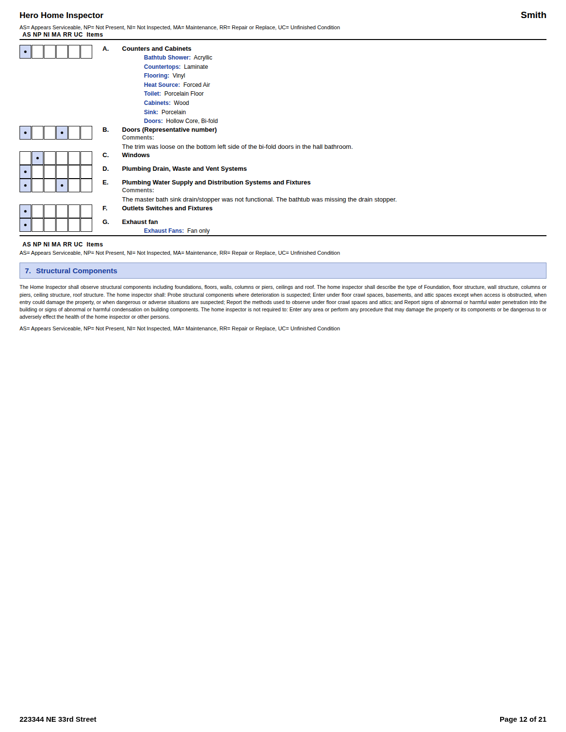Hero Home Inspector
Smith
AS= Appears Serviceable, NP= Not Present, NI= Not Inspected, MA= Maintenance, RR= Repair or Replace, UC= Unfinished Condition
AS NP NI MA RR UC Items
| | A. | Counters and Cabinets Bathtub Shower: Acryllic Countertops: Laminate Flooring: Vinyl Heat Source: Forced Air Toilet: Porcelain Floor Cabinets: Wood Sink: Porcelain Doors: Hollow Core, Bi-fold |
| | B. | Doors (Representative number) Comments: The trim was loose on the bottom left side of the bi-fold doors in the hall bathroom. |
| | C. | Windows |
| | D. | Plumbing Drain, Waste and Vent Systems |
| | E. | Plumbing Water Supply and Distribution Systems and Fixtures Comments: The master bath sink drain/stopper was not functional. The bathtub was missing the drain stopper. |
| | F. | Outlets Switches and Fixtures |
| | G. | Exhaust fan Exhaust Fans: Fan only |
AS NP NI MA RR UC Items
AS= Appears Serviceable, NP= Not Present, NI= Not Inspected, MA= Maintenance, RR= Repair or Replace, UC= Unfinished Condition
7. Structural Components
The Home Inspector shall observe structural components including foundations, floors, walls, columns or piers, ceilings and roof. The home inspector shall describe the type of Foundation, floor structure, wall structure, columns or piers, ceiling structure, roof structure. The home inspector shall: Probe structural components where deterioration is suspected; Enter under floor crawl spaces, basements, and attic spaces except when access is obstructed, when entry could damage the property, or when dangerous or adverse situations are suspected; Report the methods used to observe under floor crawl spaces and attics; and Report signs of abnormal or harmful water penetration into the building or signs of abnormal or harmful condensation on building components. The home inspector is not required to: Enter any area or perform any procedure that may damage the property or its components or be dangerous to or adversely effect the health of the home inspector or other persons.
AS= Appears Serviceable, NP= Not Present, NI= Not Inspected, MA= Maintenance, RR= Repair or Replace, UC= Unfinished Condition
223344 NE 33rd Street
Page 12 of 21